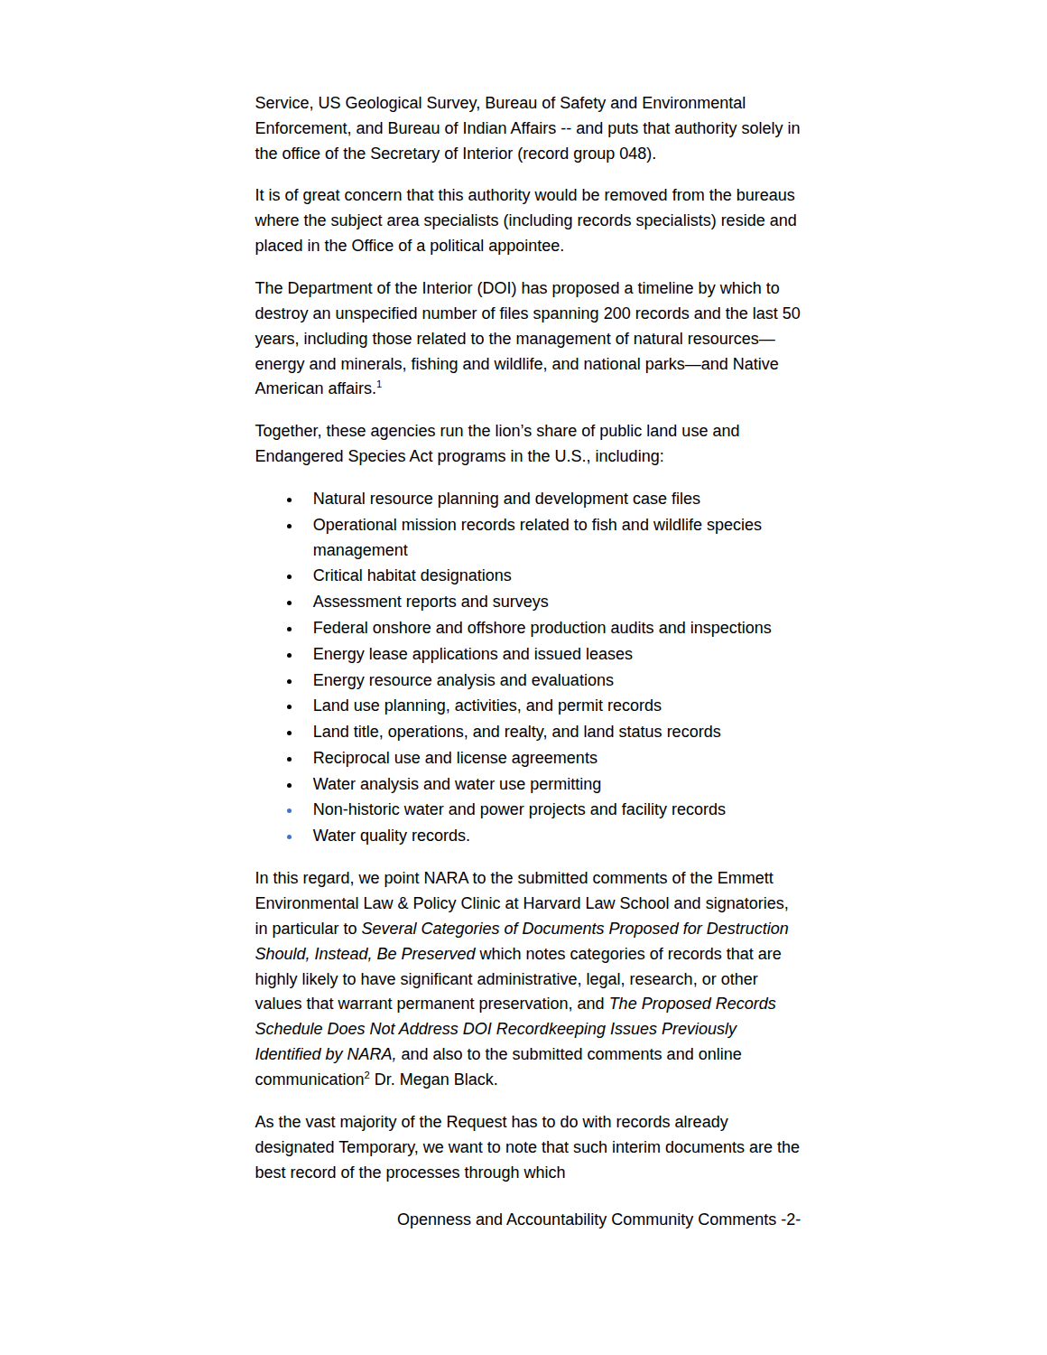Service, US Geological Survey, Bureau of Safety and Environmental Enforcement, and Bureau of Indian Affairs -- and puts that authority solely in the office of the Secretary of Interior (record group 048).
It is of great concern that this authority would be removed from the bureaus where the subject area specialists (including records specialists) reside and placed in the Office of a political appointee.
The Department of the Interior (DOI) has proposed a timeline by which to destroy an unspecified number of files spanning 200 records and the last 50 years, including those related to the management of natural resources—energy and minerals, fishing and wildlife, and national parks—and Native American affairs.1
Together, these agencies run the lion’s share of public land use and Endangered Species Act programs in the U.S., including:
Natural resource planning and development case files
Operational mission records related to fish and wildlife species management
Critical habitat designations
Assessment reports and surveys
Federal onshore and offshore production audits and inspections
Energy lease applications and issued leases
Energy resource analysis and evaluations
Land use planning, activities, and permit records
Land title, operations, and realty, and land status records
Reciprocal use and license agreements
Water analysis and water use permitting
Non-historic water and power projects and facility records
Water quality records.
In this regard, we point NARA to the submitted comments of the Emmett Environmental Law & Policy Clinic at Harvard Law School and signatories, in particular to Several Categories of Documents Proposed for Destruction Should, Instead, Be Preserved which notes categories of records that are highly likely to have significant administrative, legal, research, or other values that warrant permanent preservation, and The Proposed Records Schedule Does Not Address DOI Recordkeeping Issues Previously Identified by NARA, and also to the submitted comments and online communication2 Dr. Megan Black.
As the vast majority of the Request has to do with records already designated Temporary, we want to note that such interim documents are the best record of the processes through which
Openness and Accountability Community Comments -2-